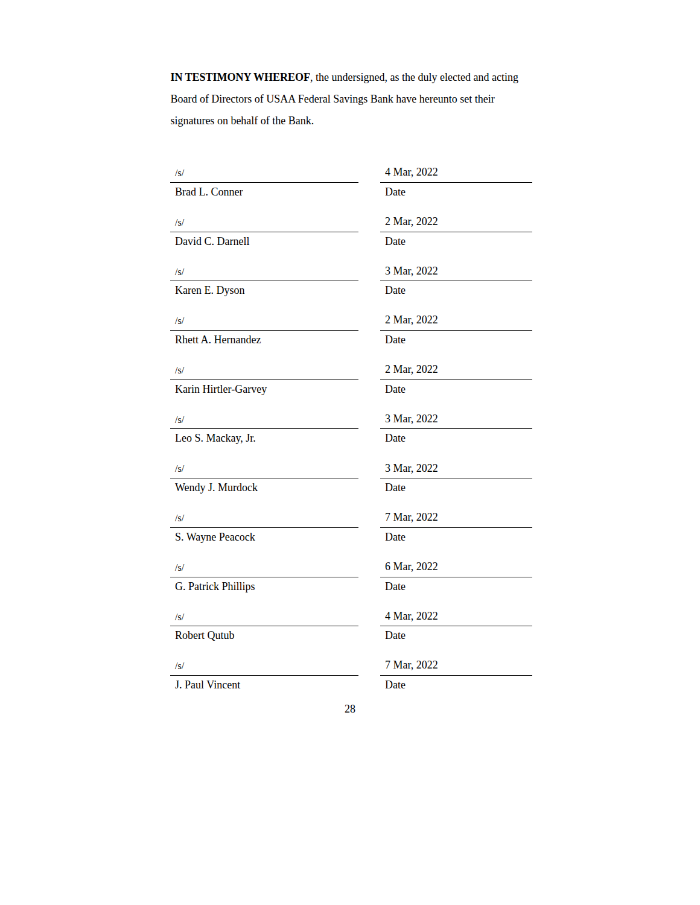IN TESTIMONY WHEREOF, the undersigned, as the duly elected and acting Board of Directors of USAA Federal Savings Bank have hereunto set their signatures on behalf of the Bank.
| /s/ Brad L. Conner | | 4 Mar, 2022 Date |
| /s/ David C. Darnell | | 2 Mar, 2022 Date |
| /s/ Karen E. Dyson | | 3 Mar, 2022 Date |
| /s/ Rhett A. Hernandez | | 2 Mar, 2022 Date |
| /s/ Karin Hirtler-Garvey | | 2 Mar, 2022 Date |
| /s/ Leo S. Mackay, Jr. | | 3 Mar, 2022 Date |
| /s/ Wendy J. Murdock | | 3 Mar, 2022 Date |
| /s/ S. Wayne Peacock | | 7 Mar, 2022 Date |
| /s/ G. Patrick Phillips | | 6 Mar, 2022 Date |
| /s/ Robert Qutub | | 4 Mar, 2022 Date |
| /s/ J. Paul Vincent | | 7 Mar, 2022 Date |
28